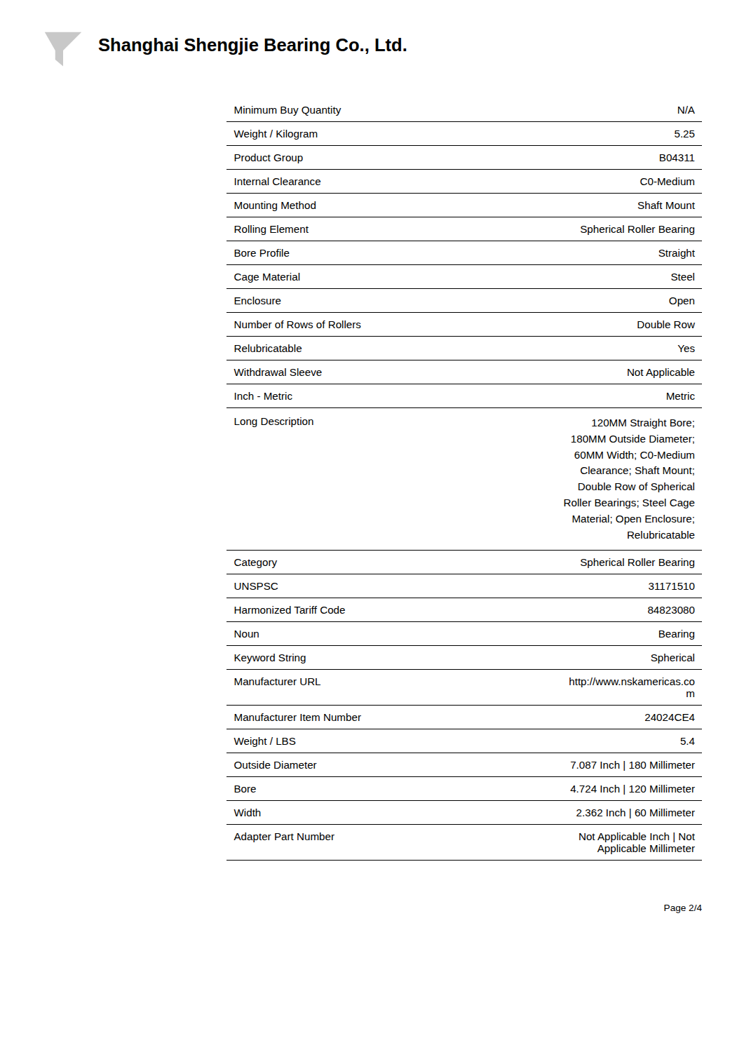Shanghai Shengjie Bearing Co., Ltd.
| Minimum Buy Quantity | N/A |
| Weight / Kilogram | 5.25 |
| Product Group | B04311 |
| Internal Clearance | C0-Medium |
| Mounting Method | Shaft Mount |
| Rolling Element | Spherical Roller Bearing |
| Bore Profile | Straight |
| Cage Material | Steel |
| Enclosure | Open |
| Number of Rows of Rollers | Double Row |
| Relubricatable | Yes |
| Withdrawal Sleeve | Not Applicable |
| Inch - Metric | Metric |
| Long Description | 120MM Straight Bore; 180MM Outside Diameter; 60MM Width; C0-Medium Clearance; Shaft Mount; Double Row of Spherical Roller Bearings; Steel Cage Material; Open Enclosure; Relubricatable |
| Category | Spherical Roller Bearing |
| UNSPSC | 31171510 |
| Harmonized Tariff Code | 84823080 |
| Noun | Bearing |
| Keyword String | Spherical |
| Manufacturer URL | http://www.nskamericas.co m |
| Manufacturer Item Number | 24024CE4 |
| Weight / LBS | 5.4 |
| Outside Diameter | 7.087 Inch / 180 Millimeter |
| Bore | 4.724 Inch / 120 Millimeter |
| Width | 2.362 Inch / 60 Millimeter |
| Adapter Part Number | Not Applicable Inch / Not Applicable Millimeter |
Page 2/4